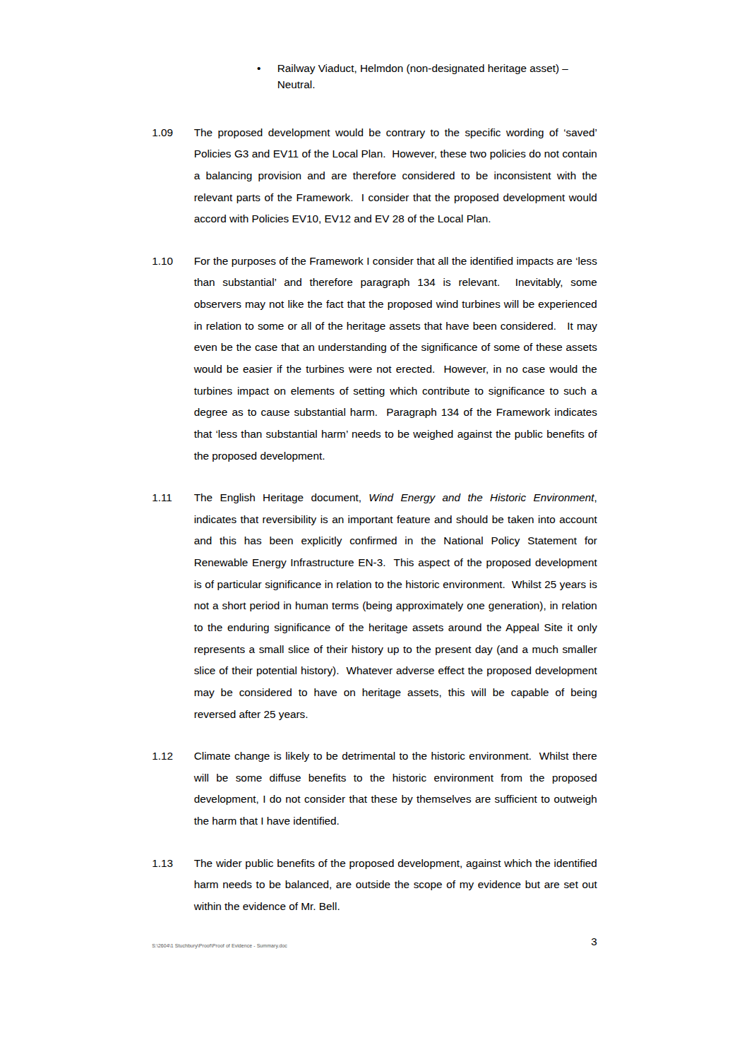• Railway Viaduct, Helmdon (non-designated heritage asset) – Neutral.
1.09 The proposed development would be contrary to the specific wording of ‘saved’ Policies G3 and EV11 of the Local Plan. However, these two policies do not contain a balancing provision and are therefore considered to be inconsistent with the relevant parts of the Framework. I consider that the proposed development would accord with Policies EV10, EV12 and EV 28 of the Local Plan.
1.10 For the purposes of the Framework I consider that all the identified impacts are ‘less than substantial’ and therefore paragraph 134 is relevant. Inevitably, some observers may not like the fact that the proposed wind turbines will be experienced in relation to some or all of the heritage assets that have been considered. It may even be the case that an understanding of the significance of some of these assets would be easier if the turbines were not erected. However, in no case would the turbines impact on elements of setting which contribute to significance to such a degree as to cause substantial harm. Paragraph 134 of the Framework indicates that ‘less than substantial harm’ needs to be weighed against the public benefits of the proposed development.
1.11 The English Heritage document, Wind Energy and the Historic Environment, indicates that reversibility is an important feature and should be taken into account and this has been explicitly confirmed in the National Policy Statement for Renewable Energy Infrastructure EN-3. This aspect of the proposed development is of particular significance in relation to the historic environment. Whilst 25 years is not a short period in human terms (being approximately one generation), in relation to the enduring significance of the heritage assets around the Appeal Site it only represents a small slice of their history up to the present day (and a much smaller slice of their potential history). Whatever adverse effect the proposed development may be considered to have on heritage assets, this will be capable of being reversed after 25 years.
1.12 Climate change is likely to be detrimental to the historic environment. Whilst there will be some diffuse benefits to the historic environment from the proposed development, I do not consider that these by themselves are sufficient to outweigh the harm that I have identified.
1.13 The wider public benefits of the proposed development, against which the identified harm needs to be balanced, are outside the scope of my evidence but are set out within the evidence of Mr. Bell.
S:\2604\1 Stuchbury\Proof\Proof of Evidence - Summary.doc 3